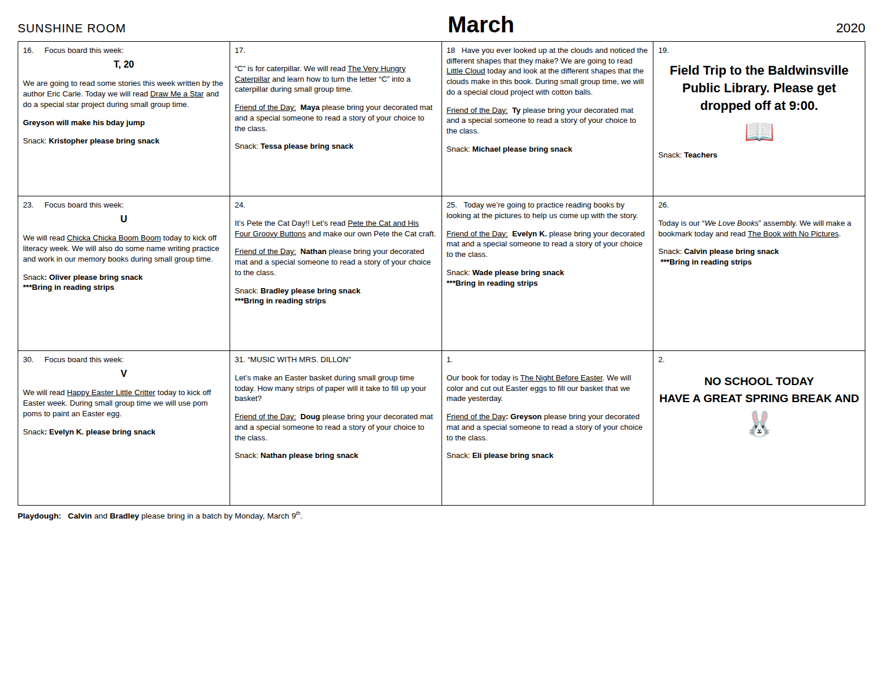SUNSHINE ROOM
March
2020
| 16. Focus board this week: T, 20 We are going to read some stories this week written by the author Eric Carle. Today we will read Draw Me a Star and do a special star project during small group time. Greyson will make his bday jump Snack: Kristopher please bring snack | 17. “C” is for caterpillar. We will read The Very Hungry Caterpillar and learn how to turn the letter “C” into a caterpillar during small group time. Friend of the Day: Maya please bring your decorated mat and a special someone to read a story of your choice to the class. Snack: Tessa please bring snack | 18 Have you ever looked up at the clouds and noticed the different shapes that they make? We are going to read Little Cloud today and look at the different shapes that the clouds make in this book. During small group time, we will do a special cloud project with cotton balls. Friend of the Day: Ty please bring your decorated mat and a special someone to read a story of your choice to the class. Snack: Michael please bring snack | 19. Field Trip to the Baldwinsville Public Library. Please get dropped off at 9:00. 📖 Snack: Teachers |
| 23. Focus board this week: U We will read Chicka Chicka Boom Boom today to kick off literacy week. We will also do some name writing practice and work in our memory books during small group time. Snack : Oliver please bring snack ***Bring in reading strips | 24. It’s Pete the Cat Day!! Let’s read Pete the Cat and His Four Groovy Buttons and make our own Pete the Cat craft. Friend of the Day: Nathan please bring your decorated mat and a special someone to read a story of your choice to the class. Snack: Bradley please bring snack ***Bring in reading strips | 25. Today we’re going to practice reading books by looking at the pictures to help us come up with the story. Friend of the Day: Evelyn K. please bring your decorated mat and a special someone to read a story of your choice to the class. Snack: Wade please bring snack ***Bring in reading strips | 26. Today is our “ We Love Books ” assembly. We will make a bookmark today and read The Book with No Pictures . Snack: Calvin please bring snack ***Bring in reading strips |
| 30. Focus board this week: V We will read Happy Easter Little Critter today to kick off Easter week. During small group time we will use pom poms to paint an Easter egg. Snack : Evelyn K. please bring snack | 31. “MUSIC WITH MRS. DILLON” Let’s make an Easter basket during small group time today. How many strips of paper will it take to fill up your basket? Friend of the Day: Doug please bring your decorated mat and a special someone to read a story of your choice to the class. Snack: Nathan please bring snack | 1. Our book for today is The Night Before Easter . We will color and cut out Easter eggs to fill our basket that we made yesterday. Friend of the Day : Greyson please bring your decorated mat and a special someone to read a story of your choice to the class. Snack: Eli please bring snack | 2. NO SCHOOL TODAY HAVE A GREAT SPRING BREAK AND 🐰 |
Playdough: Calvin and Bradley please bring in a batch by Monday, March 9th.